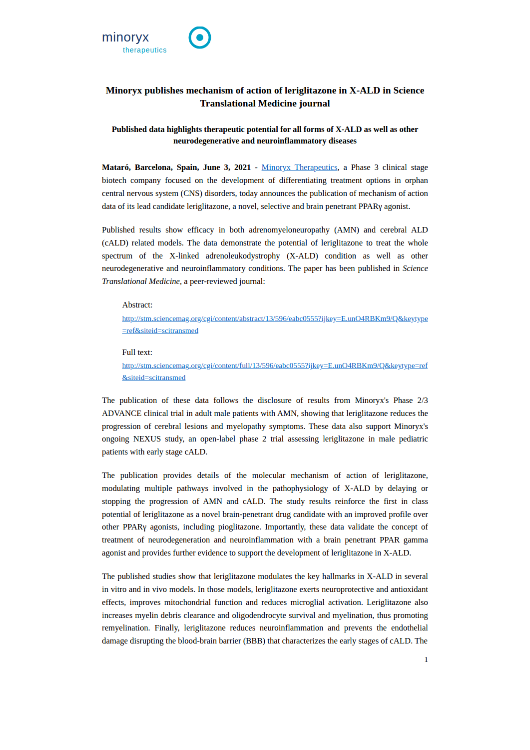minoryx therapeutics
Minoryx publishes mechanism of action of leriglitazone in X-ALD in Science Translational Medicine journal
Published data highlights therapeutic potential for all forms of X-ALD as well as other neurodegenerative and neuroinflammatory diseases
Mataró, Barcelona, Spain, June 3, 2021 - Minoryx Therapeutics, a Phase 3 clinical stage biotech company focused on the development of differentiating treatment options in orphan central nervous system (CNS) disorders, today announces the publication of mechanism of action data of its lead candidate leriglitazone, a novel, selective and brain penetrant PPARγ agonist.
Published results show efficacy in both adrenomyeloneuropathy (AMN) and cerebral ALD (cALD) related models. The data demonstrate the potential of leriglitazone to treat the whole spectrum of the X-linked adrenoleukodystrophy (X-ALD) condition as well as other neurodegenerative and neuroinflammatory conditions. The paper has been published in Science Translational Medicine, a peer-reviewed journal:
Abstract:
http://stm.sciencemag.org/cgi/content/abstract/13/596/eabc0555?ijkey=E.unO4RBKm9/Q&keytype=ref&siteid=scitransmed
Full text:
http://stm.sciencemag.org/cgi/content/full/13/596/eabc0555?ijkey=E.unO4RBKm9/Q&keytype=ref&siteid=scitransmed
The publication of these data follows the disclosure of results from Minoryx's Phase 2/3 ADVANCE clinical trial in adult male patients with AMN, showing that leriglitazone reduces the progression of cerebral lesions and myelopathy symptoms. These data also support Minoryx's ongoing NEXUS study, an open-label phase 2 trial assessing leriglitazone in male pediatric patients with early stage cALD.
The publication provides details of the molecular mechanism of action of leriglitazone, modulating multiple pathways involved in the pathophysiology of X-ALD by delaying or stopping the progression of AMN and cALD. The study results reinforce the first in class potential of leriglitazone as a novel brain-penetrant drug candidate with an improved profile over other PPARγ agonists, including pioglitazone. Importantly, these data validate the concept of treatment of neurodegeneration and neuroinflammation with a brain penetrant PPAR gamma agonist and provides further evidence to support the development of leriglitazone in X-ALD.
The published studies show that leriglitazone modulates the key hallmarks in X-ALD in several in vitro and in vivo models. In those models, leriglitazone exerts neuroprotective and antioxidant effects, improves mitochondrial function and reduces microglial activation. Leriglitazone also increases myelin debris clearance and oligodendrocyte survival and myelination, thus promoting remyelination. Finally, leriglitazone reduces neuroinflammation and prevents the endothelial damage disrupting the blood-brain barrier (BBB) that characterizes the early stages of cALD. The
1